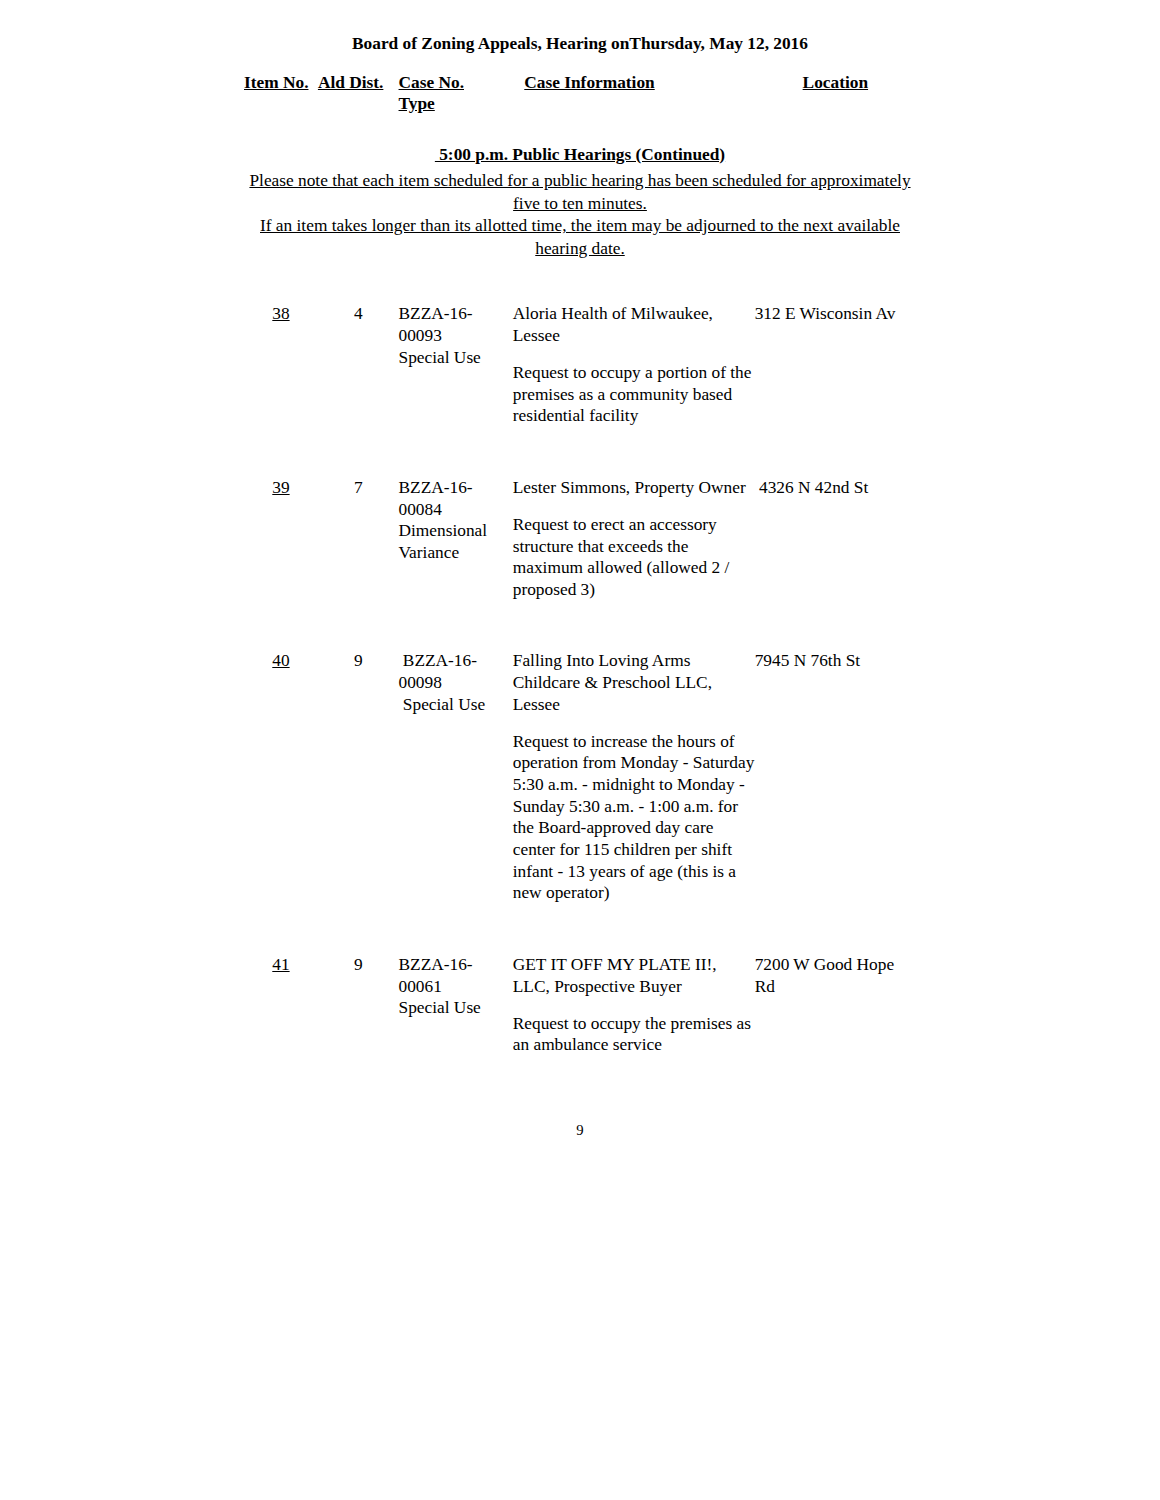Board of Zoning Appeals, Hearing onThursday, May 12, 2016
| Item No. | Ald Dist. | Case No. Type | Case Information | Location |
5:00 p.m. Public Hearings (Continued) Please note that each item scheduled for a public hearing has been scheduled for approximately five to ten minutes. If an item takes longer than its allotted time, the item may be adjourned to the next available hearing date.
| 38 | 4 | BZZA-16-00093 Special Use | Aloria Health of Milwaukee, Lessee Request to occupy a portion of the premises as a community based residential facility | 312 E Wisconsin Av |
| 39 | 7 | BZZA-16-00084 Dimensional Variance | Lester Simmons, Property Owner Request to erect an accessory structure that exceeds the maximum allowed (allowed 2 / proposed 3) | 4326 N 42nd St |
| 40 | 9 | BZZA-16-00098 Special Use | Falling Into Loving Arms Childcare & Preschool LLC, Lessee Request to increase the hours of operation from Monday - Saturday 5:30 a.m. - midnight to Monday - Sunday 5:30 a.m. - 1:00 a.m. for the Board-approved day care center for 115 children per shift infant - 13 years of age (this is a new operator) | 7945 N 76th St |
| 41 | 9 | BZZA-16-00061 Special Use | GET IT OFF MY PLATE II!, LLC, Prospective Buyer Request to occupy the premises as an ambulance service | 7200 W Good Hope Rd |
9